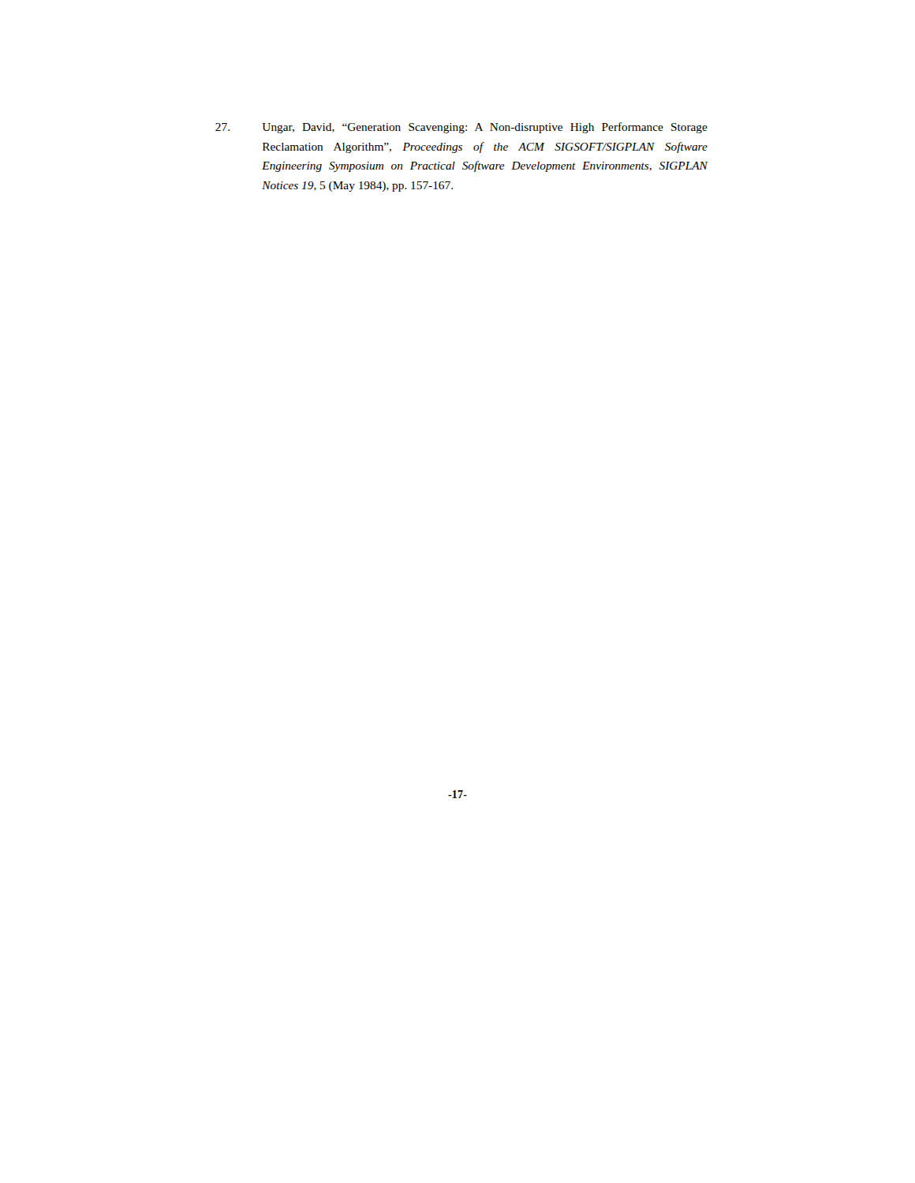27. Ungar, David, “Generation Scavenging: A Non-disruptive High Performance Storage Reclamation Algorithm”, Proceedings of the ACM SIGSOFT/SIGPLAN Software Engineering Symposium on Practical Software Development Environments, SIGPLAN Notices 19, 5 (May 1984), pp. 157-167.
-17-